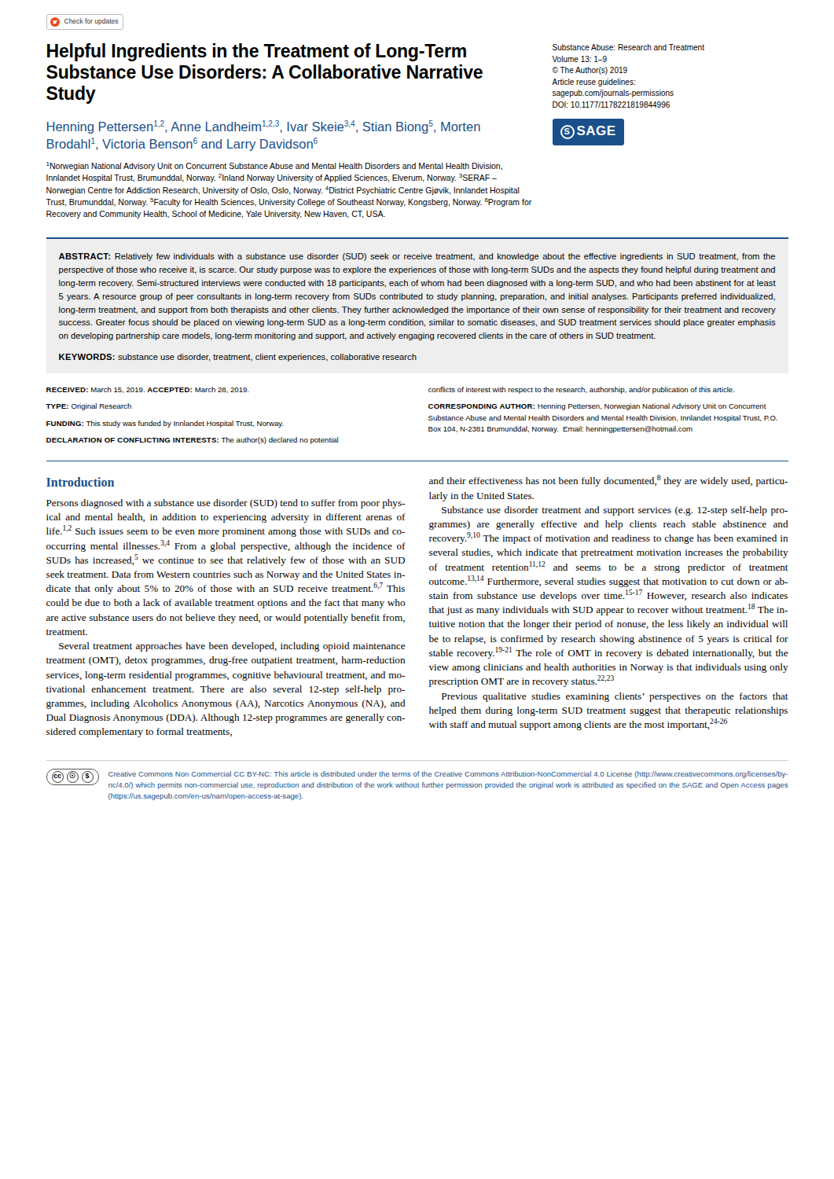Check for updates
Helpful Ingredients in the Treatment of Long-Term Substance Use Disorders: A Collaborative Narrative Study
Henning Pettersen1,2, Anne Landheim1,2,3, Ivar Skeie3,4, Stian Biong5, Morten Brodahl1, Victoria Benson6 and Larry Davidson6
1Norwegian National Advisory Unit on Concurrent Substance Abuse and Mental Health Disorders and Mental Health Division, Innlandet Hospital Trust, Brumunddal, Norway. 2Inland Norway University of Applied Sciences, Elverum, Norway. 3SERAF – Norwegian Centre for Addiction Research, University of Oslo, Oslo, Norway. 4District Psychiatric Centre Gjøvik, Innlandet Hospital Trust, Brumunddal, Norway. 5Faculty for Health Sciences, University College of Southeast Norway, Kongsberg, Norway. 6Program for Recovery and Community Health, School of Medicine, Yale University, New Haven, CT, USA.
Substance Abuse: Research and Treatment Volume 13: 1–9 © The Author(s) 2019 Article reuse guidelines: sagepub.com/journals-permissions DOI: 10.1177/1178221819844996 SSAGE
ABSTRACT: Relatively few individuals with a substance use disorder (SUD) seek or receive treatment, and knowledge about the effective ingredients in SUD treatment, from the perspective of those who receive it, is scarce. Our study purpose was to explore the experiences of those with long-term SUDs and the aspects they found helpful during treatment and long-term recovery. Semi-structured interviews were conducted with 18 participants, each of whom had been diagnosed with a long-term SUD, and who had been abstinent for at least 5 years. A resource group of peer consultants in long-term recovery from SUDs contributed to study planning, preparation, and initial analyses. Participants preferred individualized, long-term treatment, and support from both therapists and other clients. They further acknowledged the importance of their own sense of responsibility for their treatment and recovery success. Greater focus should be placed on viewing long-term SUD as a long-term condition, similar to somatic diseases, and SUD treatment services should place greater emphasis on developing partnership care models, long-term monitoring and support, and actively engaging recovered clients in the care of others in SUD treatment.
KEYWORDS: substance use disorder, treatment, client experiences, collaborative research
RECEIVED: March 15, 2019. ACCEPTED: March 28, 2019.
TYPE: Original Research
FUNDING: This study was funded by Innlandet Hospital Trust, Norway.
DECLARATION OF CONFLICTING INTERESTS: The author(s) declared no potential
conflicts of interest with respect to the research, authorship, and/or publication of this article.
CORRESPONDING AUTHOR: Henning Pettersen, Norwegian National Advisory Unit on Concurrent Substance Abuse and Mental Health Disorders and Mental Health Division, Innlandet Hospital Trust, P.O. Box 104, N-2381 Brumunddal, Norway. Email: henningpettersen@hotmail.com
Introduction
Persons diagnosed with a substance use disorder (SUD) tend to suffer from poor physical and mental health, in addition to experiencing adversity in different arenas of life.1,2 Such issues seem to be even more prominent among those with SUDs and co-occurring mental illnesses.3,4 From a global perspective, although the incidence of SUDs has increased,5 we continue to see that relatively few of those with an SUD seek treatment. Data from Western countries such as Norway and the United States indicate that only about 5% to 20% of those with an SUD receive treatment.6,7 This could be due to both a lack of available treatment options and the fact that many who are active substance users do not believe they need, or would potentially benefit from, treatment.
Several treatment approaches have been developed, including opioid maintenance treatment (OMT), detox programmes, drug-free outpatient treatment, harm-reduction services, long-term residential programmes, cognitive behavioural treatment, and motivational enhancement treatment. There are also several 12-step self-help programmes, including Alcoholics Anonymous (AA), Narcotics Anonymous (NA), and Dual Diagnosis Anonymous (DDA). Although 12-step programmes are generally considered complementary to formal treatments,
and their effectiveness has not been fully documented,8 they are widely used, particularly in the United States.
Substance use disorder treatment and support services (e.g. 12-step self-help programmes) are generally effective and help clients reach stable abstinence and recovery.9,10 The impact of motivation and readiness to change has been examined in several studies, which indicate that pretreatment motivation increases the probability of treatment retention11,12 and seems to be a strong predictor of treatment outcome.13,14 Furthermore, several studies suggest that motivation to cut down or abstain from substance use develops over time.15-17 However, research also indicates that just as many individuals with SUD appear to recover without treatment.18 The intuitive notion that the longer their period of nonuse, the less likely an individual will be to relapse, is confirmed by research showing abstinence of 5 years is critical for stable recovery.19-21 The role of OMT in recovery is debated internationally, but the view among clinicians and health authorities in Norway is that individuals using only prescription OMT are in recovery status.22,23
Previous qualitative studies examining clients’ perspectives on the factors that helped them during long-term SUD treatment suggest that therapeutic relationships with staff and mutual support among clients are the most important,24-26
cc ☉ $
Creative Commons Non Commercial CC BY-NC: This article is distributed under the terms of the Creative Commons Attribution-NonCommercial 4.0 License (http://www.creativecommons.org/licenses/by-nc/4.0/) which permits non-commercial use, reproduction and distribution of the work without further permission provided the original work is attributed as specified on the SAGE and Open Access pages (https://us.sagepub.com/en-us/nam/open-access-at-sage).